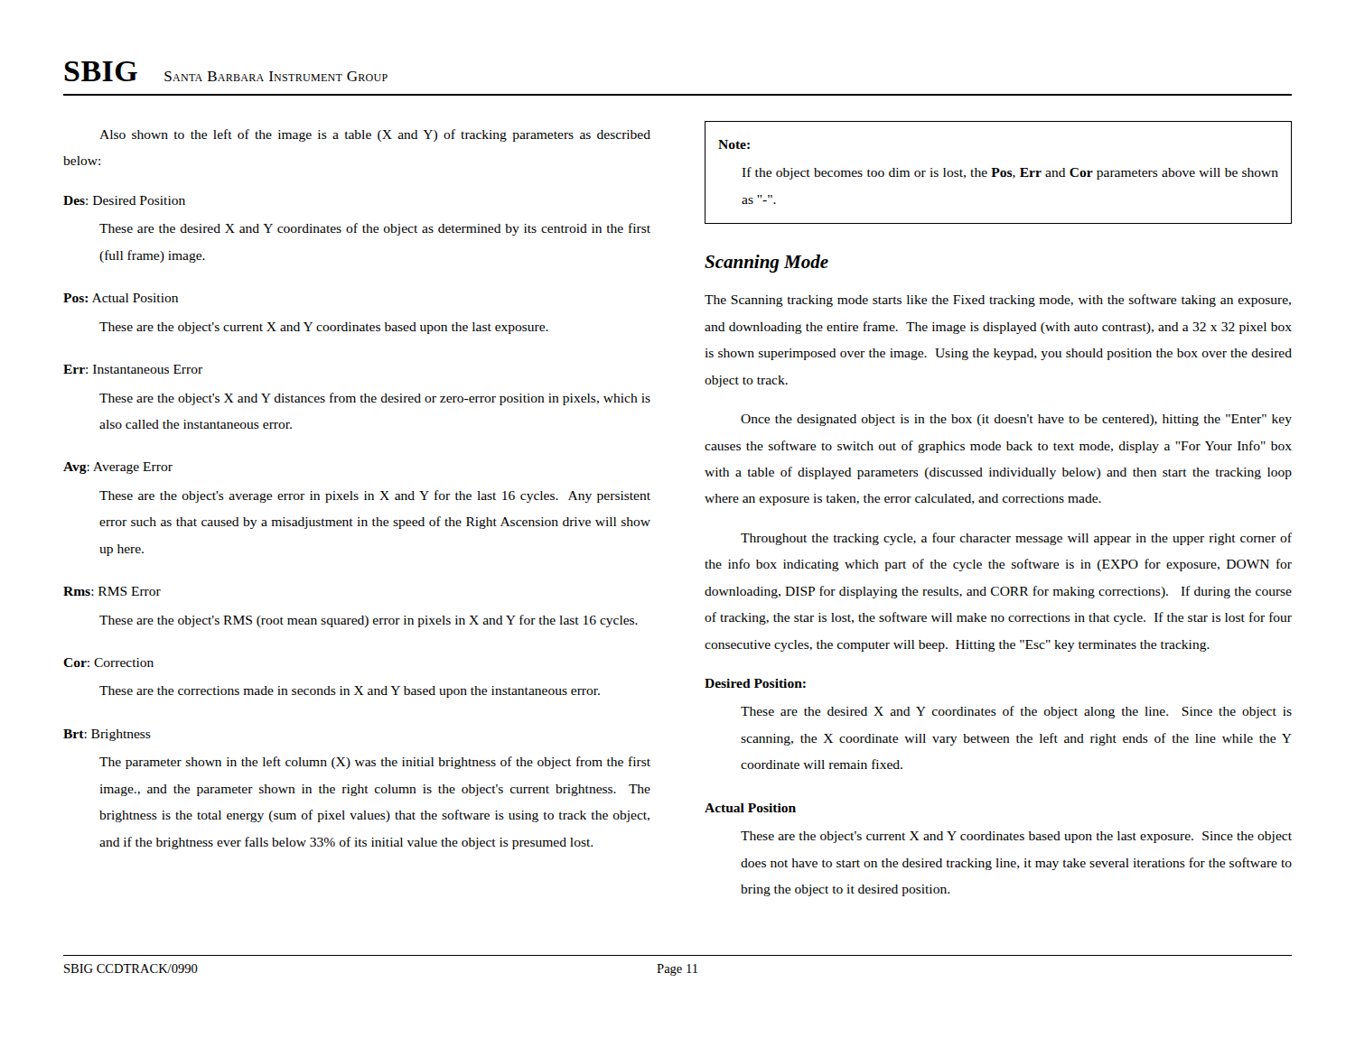SBIG
Santa Barbara Instrument Group
Also shown to the left of the image is a table (X and Y) of tracking parameters as described below:
Des: Desired Position
These are the desired X and Y coordinates of the object as determined by its centroid in the first (full frame) image.
Pos: Actual Position
These are the object's current X and Y coordinates based upon the last exposure.
Err: Instantaneous Error
These are the object's X and Y distances from the desired or zero-error position in pixels, which is also called the instantaneous error.
Avg: Average Error
These are the object's average error in pixels in X and Y for the last 16 cycles. Any persistent error such as that caused by a misadjustment in the speed of the Right Ascension drive will show up here.
Rms: RMS Error
These are the object's RMS (root mean squared) error in pixels in X and Y for the last 16 cycles.
Cor: Correction
These are the corrections made in seconds in X and Y based upon the instantaneous error.
Brt: Brightness
The parameter shown in the left column (X) was the initial brightness of the object from the first image., and the parameter shown in the right column is the object's current brightness. The brightness is the total energy (sum of pixel values) that the software is using to track the object, and if the brightness ever falls below 33% of its initial value the object is presumed lost.
Note:
If the object becomes too dim or is lost, the Pos, Err and Cor parameters above will be shown as "-".
Scanning Mode
The Scanning tracking mode starts like the Fixed tracking mode, with the software taking an exposure, and downloading the entire frame. The image is displayed (with auto contrast), and a 32 x 32 pixel box is shown superimposed over the image. Using the keypad, you should position the box over the desired object to track.
Once the designated object is in the box (it doesn't have to be centered), hitting the "Enter" key causes the software to switch out of graphics mode back to text mode, display a "For Your Info" box with a table of displayed parameters (discussed individually below) and then start the tracking loop where an exposure is taken, the error calculated, and corrections made.
Throughout the tracking cycle, a four character message will appear in the upper right corner of the info box indicating which part of the cycle the software is in (EXPO for exposure, DOWN for downloading, DISP for displaying the results, and CORR for making corrections). If during the course of tracking, the star is lost, the software will make no corrections in that cycle. If the star is lost for four consecutive cycles, the computer will beep. Hitting the "Esc" key terminates the tracking.
Desired Position:
These are the desired X and Y coordinates of the object along the line. Since the object is scanning, the X coordinate will vary between the left and right ends of the line while the Y coordinate will remain fixed.
Actual Position
These are the object's current X and Y coordinates based upon the last exposure. Since the object does not have to start on the desired tracking line, it may take several iterations for the software to bring the object to it desired position.
SBIG CCDTRACK/0990
Page 11